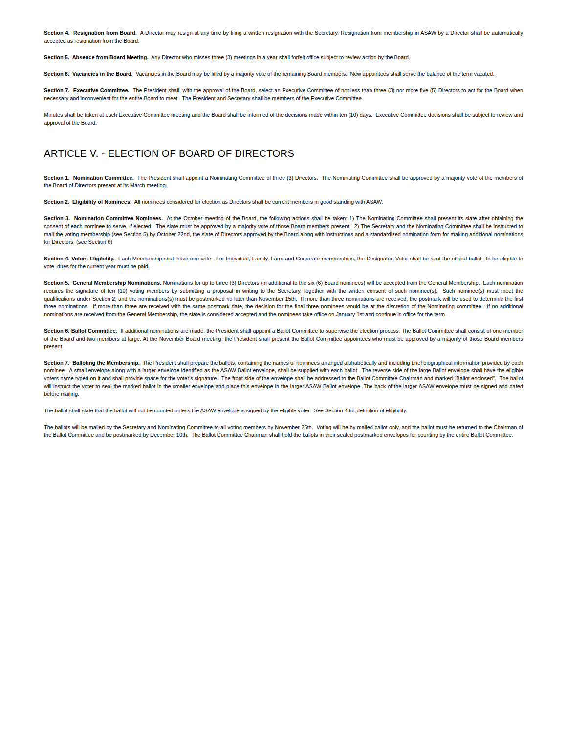Section 4. Resignation from Board. A Director may resign at any time by filing a written resignation with the Secretary. Resignation from membership in ASAW by a Director shall be automatically accepted as resignation from the Board.
Section 5. Absence from Board Meeting. Any Director who misses three (3) meetings in a year shall forfeit office subject to review action by the Board.
Section 6. Vacancies in the Board. Vacancies in the Board may be filled by a majority vote of the remaining Board members. New appointees shall serve the balance of the term vacated.
Section 7. Executive Committee. The President shall, with the approval of the Board, select an Executive Committee of not less than three (3) nor more five (5) Directors to act for the Board when necessary and inconvenient for the entire Board to meet. The President and Secretary shall be members of the Executive Committee.
Minutes shall be taken at each Executive Committee meeting and the Board shall be informed of the decisions made within ten (10) days. Executive Committee decisions shall be subject to review and approval of the Board.
ARTICLE V. - ELECTION OF BOARD OF DIRECTORS
Section 1. Nomination Committee. The President shall appoint a Nominating Committee of three (3) Directors. The Nominating Committee shall be approved by a majority vote of the members of the Board of Directors present at its March meeting.
Section 2. Eligibility of Nominees. All nominees considered for election as Directors shall be current members in good standing with ASAW.
Section 3. Nomination Committee Nominees. At the October meeting of the Board, the following actions shall be taken: 1) The Nominating Committee shall present its slate after obtaining the consent of each nominee to serve, if elected. The slate must be approved by a majority vote of those Board members present. 2) The Secretary and the Nominating Committee shall be instructed to mail the voting membership (see Section 5) by October 22nd, the slate of Directors approved by the Board along with instructions and a standardized nomination form for making additional nominations for Directors. (see Section 6)
Section 4. Voters Eligibility. Each Membership shall have one vote. For Individual, Family, Farm and Corporate memberships, the Designated Voter shall be sent the official ballot. To be eligible to vote, dues for the current year must be paid.
Section 5. General Membership Nominations. Nominations for up to three (3) Directors (in additional to the six (6) Board nominees) will be accepted from the General Membership. Each nomination requires the signature of ten (10) voting members by submitting a proposal in writing to the Secretary, together with the written consent of such nominee(s). Such nominee(s) must meet the qualifications under Section 2, and the nominations(s) must be postmarked no later than November 15th. If more than three nominations are received, the postmark will be used to determine the first three nominations. If more than three are received with the same postmark date, the decision for the final three nominees would be at the discretion of the Nominating committee. If no additional nominations are received from the General Membership, the slate is considered accepted and the nominees take office on January 1st and continue in office for the term.
Section 6. Ballot Committee. If additional nominations are made, the President shall appoint a Ballot Committee to supervise the election process. The Ballot Committee shall consist of one member of the Board and two members at large. At the November Board meeting, the President shall present the Ballot Committee appointees who must be approved by a majority of those Board members present.
Section 7. Balloting the Membership. The President shall prepare the ballots, containing the names of nominees arranged alphabetically and including brief biographical information provided by each nominee. A small envelope along with a larger envelope identified as the ASAW Ballot envelope, shall be supplied with each ballot. The reverse side of the large Ballot envelope shall have the eligible voters name typed on it and shall provide space for the voter's signature. The front side of the envelope shall be addressed to the Ballot Committee Chairman and marked "Ballot enclosed". The ballot will instruct the voter to seal the marked ballot in the smaller envelope and place this envelope in the larger ASAW Ballot envelope. The back of the larger ASAW envelope must be signed and dated before mailing.
The ballot shall state that the ballot will not be counted unless the ASAW envelope is signed by the eligible voter. See Section 4 for definition of eligibility.
The ballots will be mailed by the Secretary and Nominating Committee to all voting members by November 25th. Voting will be by mailed ballot only, and the ballot must be returned to the Chairman of the Ballot Committee and be postmarked by December 10th. The Ballot Committee Chairman shall hold the ballots in their sealed postmarked envelopes for counting by the entire Ballot Committee.